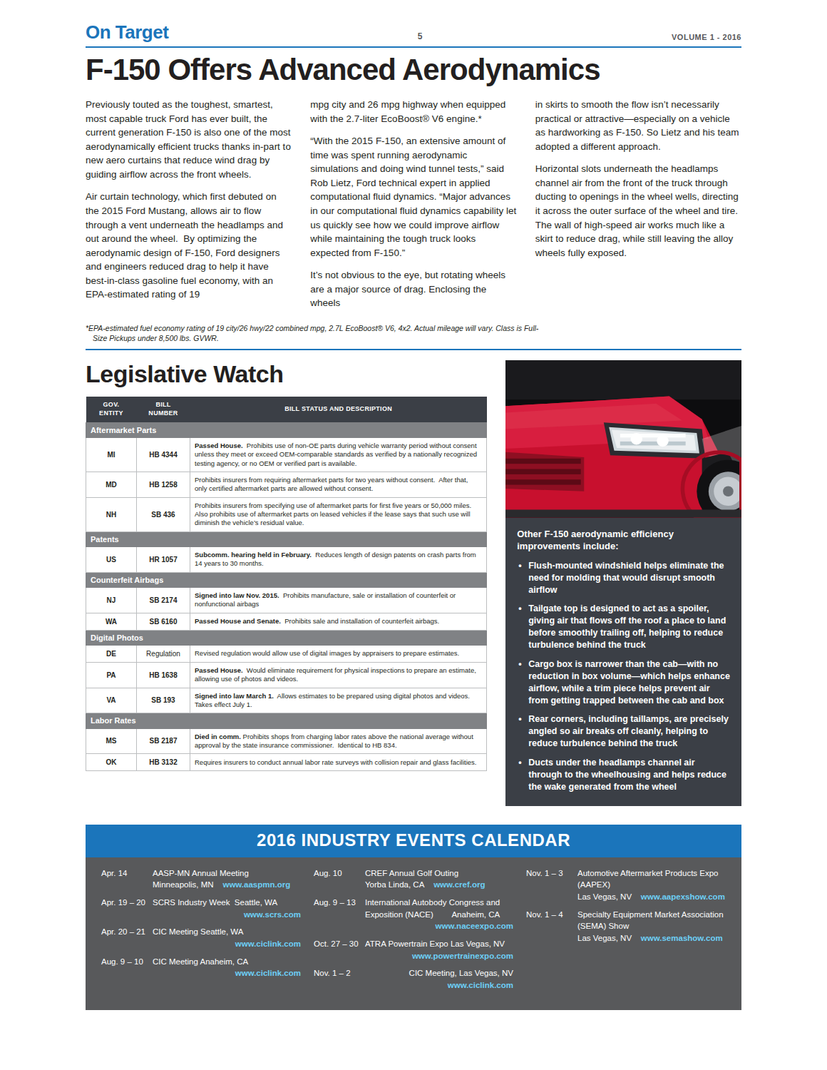On Target
5
VOLUME 1 - 2016
F-150 Offers Advanced Aerodynamics
Previously touted as the toughest, smartest, most capable truck Ford has ever built, the current generation F-150 is also one of the most aerodynamically efficient trucks thanks in-part to new aero curtains that reduce wind drag by guiding airflow across the front wheels.
Air curtain technology, which first debuted on the 2015 Ford Mustang, allows air to flow through a vent underneath the headlamps and out around the wheel. By optimizing the aerodynamic design of F-150, Ford designers and engineers reduced drag to help it have best-in-class gasoline fuel economy, with an EPA-estimated rating of 19
mpg city and 26 mpg highway when equipped with the 2.7-liter EcoBoost® V6 engine.*
“With the 2015 F-150, an extensive amount of time was spent running aerodynamic simulations and doing wind tunnel tests,” said Rob Lietz, Ford technical expert in applied computational fluid dynamics. “Major advances in our computational fluid dynamics capability let us quickly see how we could improve airflow while maintaining the tough truck looks expected from F-150.”
It’s not obvious to the eye, but rotating wheels are a major source of drag. Enclosing the wheels
in skirts to smooth the flow isn’t necessarily practical or attractive—especially on a vehicle as hardworking as F-150. So Lietz and his team adopted a different approach.
Horizontal slots underneath the headlamps channel air from the front of the truck through ducting to openings in the wheel wells, directing it across the outer surface of the wheel and tire. The wall of high-speed air works much like a skirt to reduce drag, while still leaving the alloy wheels fully exposed.
*EPA-estimated fuel economy rating of 19 city/26 hwy/22 combined mpg, 2.7L EcoBoost® V6, 4x2. Actual mileage will vary. Class is Full- Size Pickups under 8,500 lbs. GVWR.
Legislative Watch
| GOV. ENTITY | BILL NUMBER | BILL STATUS AND DESCRIPTION |
| --- | --- | --- |
| Aftermarket Parts |
| MI | HB 4344 | Passed House. Prohibits use of non-OE parts during vehicle warranty period without consent unless they meet or exceed OEM-comparable standards as verified by a nationally recognized testing agency, or no OEM or verified part is available. |
| MD | HB 1258 | Prohibits insurers from requiring aftermarket parts for two years without consent. After that, only certified aftermarket parts are allowed without consent. |
| NH | SB 436 | Prohibits insurers from specifying use of aftermarket parts for first five years or 50,000 miles. Also prohibits use of aftermarket parts on leased vehicles if the lease says that such use will diminish the vehicle’s residual value. |
| Patents |
| US | HR 1057 | Subcomm. hearing held in February. Reduces length of design patents on crash parts from 14 years to 30 months. |
| Counterfeit Airbags |
| NJ | SB 2174 | Signed into law Nov. 2015. Prohibits manufacture, sale or installation of counterfeit or nonfunctional airbags |
| WA | SB 6160 | Passed House and Senate. Prohibits sale and installation of counterfeit airbags. |
| Digital Photos |
| DE | Regulation | Revised regulation would allow use of digital images by appraisers to prepare estimates. |
| PA | HB 1638 | Passed House. Would eliminate requirement for physical inspections to prepare an estimate, allowing use of photos and videos. |
| VA | SB 193 | Signed into law March 1. Allows estimates to be prepared using digital photos and videos. Takes effect July 1. |
| Labor Rates |
| MS | SB 2187 | Died in comm. Prohibits shops from charging labor rates above the national average without approval by the state insurance commissioner. Identical to HB 834. |
| OK | HB 3132 | Requires insurers to conduct annual labor rate surveys with collision repair and glass facilities. |
Other F-150 aerodynamic efficiency improvements include:
Flush-mounted windshield helps eliminate the need for molding that would disrupt smooth airflow
Tailgate top is designed to act as a spoiler, giving air that flows off the roof a place to land before smoothly trailing off, helping to reduce turbulence behind the truck
Cargo box is narrower than the cab—with no reduction in box volume—which helps enhance airflow, while a trim piece helps prevent air from getting trapped between the cab and box
Rear corners, including taillamps, are precisely angled so air breaks off cleanly, helping to reduce turbulence behind the truck
Ducts under the headlamps channel air through to the wheelhousing and helps reduce the wake generated from the wheel
2016 INDUSTRY EVENTS CALENDAR
Apr. 14
AASP-MN Annual Meeting
Minneapolis, MN www.aaspmn.org
Apr. 19 – 20
SCRS Industry Week Seattle, WA
www.scrs.com
Apr. 20 – 21
CIC Meeting Seattle, WA
www.ciclink.com
Aug. 9 – 10
CIC Meeting Anaheim, CA
www.ciclink.com
Aug. 10
CREF Annual Golf Outing
Yorba Linda, CA www.cref.org
Aug. 9 – 13
International Autobody Congress and Exposition (NACE) Anaheim, CA
www.naceexpo.com
Oct. 27 – 30
ATRA Powertrain Expo Las Vegas, NV
www.powertrainexpo.com
Nov. 1 – 2
CIC Meeting, Las Vegas, NV www.ciclink.com
Nov. 1 – 3
Automotive Aftermarket Products Expo (AAPEX)
Las Vegas, NV www.aapexshow.com
Nov. 1 – 4
Specialty Equipment Market Association (SEMA) Show
Las Vegas, NV www.semashow.com